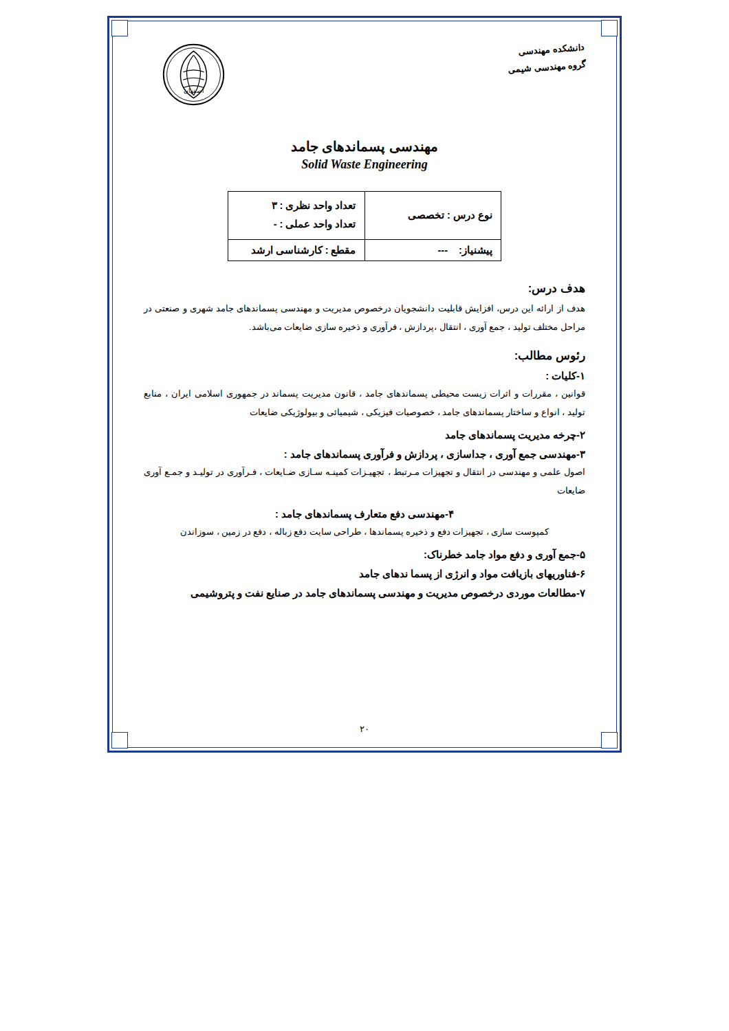دانشکده مهندسی گروه مهندسی شیمی
اصفهان
مهندسی پسماندهای جامد
Solid Waste Engineering
| نوع درس : تخصصی | تعداد واحد نظری : ۳ تعداد واحد عملی : - |
| پیشنیاز: --- | مقطع : کارشناسی ارشد |
هدف درس:
هدف از ارائه این درس، افزایش قابلیت دانشجویان درخصوص مدیریت و مهندسی پسماندهای جامد شهری و صنعتی در مراحل مختلف تولید ، جمع آوری ، انتقال ،پردازش ، فرآوری و ذخیره سازی ضایعات می‌باشد.
رئوس مطالب:
۱-کلیات :
قوانین ، مقررات و اثرات زیست محیطی پسماندهای جامد ، قانون مدیریت پسماند در جمهوری اسلامی ایران ، منابع تولید ، انواع و ساختار پسماندهای جامد ، خصوصیات فیزیکی ، شیمیائی و بیولوژیکی ضایعات
۲-چرخه مدیریت پسماندهای جامد
۳-مهندسی جمع آوری ، جداسازی ، پردازش و فرآوری پسماندهای جامد :
اصول علمی و مهندسی در انتقال و تجهیزات مـرتبط ، تجهیـزات کمینـه سـازی ضـایعات ، فـرآوری در تولیـد و جمـع آوری ضایعات
۴-مهندسی دفع متعارف پسماندهای جامد :
کمپوست سازی ، تجهیزات دفع و ذخیره پسماندها ، طراحی سایت دفع زباله ، دفع در زمین ، سوزاندن
۵-جمع آوری و دفع مواد جامد خطرناک:
۶-فناوریهای بازیافت مواد و انرژی از پسما ندهای جامد
۷-مطالعات موردی درخصوص مدیریت و مهندسی پسماندهای جامد در صنایع نفت و پتروشیمی
۲۰